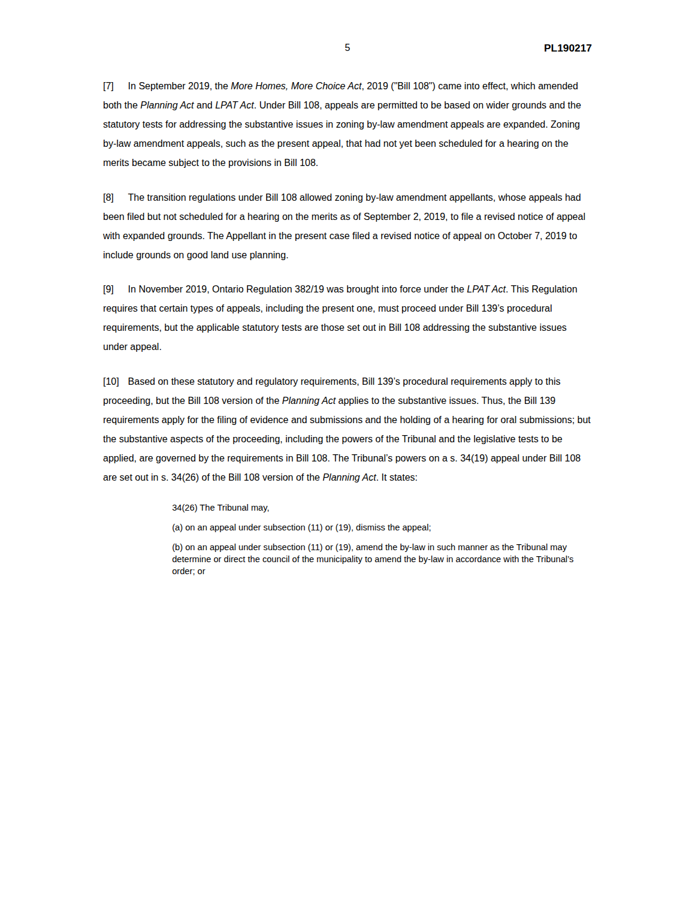5 PL190217
[7] In September 2019, the More Homes, More Choice Act, 2019 ("Bill 108") came into effect, which amended both the Planning Act and LPAT Act. Under Bill 108, appeals are permitted to be based on wider grounds and the statutory tests for addressing the substantive issues in zoning by-law amendment appeals are expanded. Zoning by-law amendment appeals, such as the present appeal, that had not yet been scheduled for a hearing on the merits became subject to the provisions in Bill 108.
[8] The transition regulations under Bill 108 allowed zoning by-law amendment appellants, whose appeals had been filed but not scheduled for a hearing on the merits as of September 2, 2019, to file a revised notice of appeal with expanded grounds. The Appellant in the present case filed a revised notice of appeal on October 7, 2019 to include grounds on good land use planning.
[9] In November 2019, Ontario Regulation 382/19 was brought into force under the LPAT Act. This Regulation requires that certain types of appeals, including the present one, must proceed under Bill 139’s procedural requirements, but the applicable statutory tests are those set out in Bill 108 addressing the substantive issues under appeal.
[10] Based on these statutory and regulatory requirements, Bill 139’s procedural requirements apply to this proceeding, but the Bill 108 version of the Planning Act applies to the substantive issues. Thus, the Bill 139 requirements apply for the filing of evidence and submissions and the holding of a hearing for oral submissions; but the substantive aspects of the proceeding, including the powers of the Tribunal and the legislative tests to be applied, are governed by the requirements in Bill 108. The Tribunal’s powers on a s. 34(19) appeal under Bill 108 are set out in s. 34(26) of the Bill 108 version of the Planning Act. It states:
34(26) The Tribunal may,
(a) on an appeal under subsection (11) or (19), dismiss the appeal;
(b) on an appeal under subsection (11) or (19), amend the by-law in such manner as the Tribunal may determine or direct the council of the municipality to amend the by-law in accordance with the Tribunal’s order; or